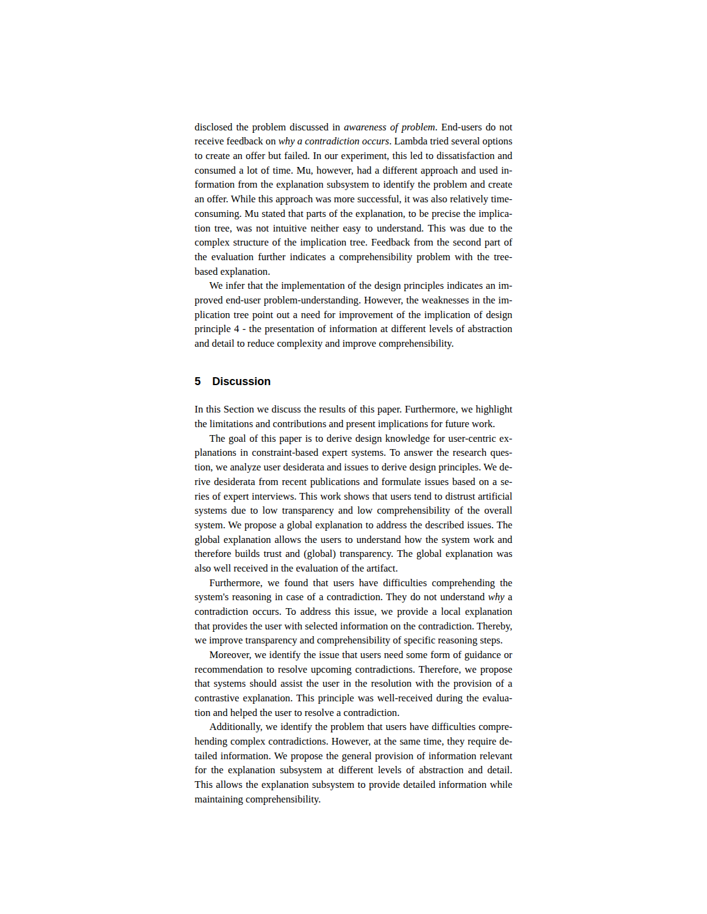disclosed the problem discussed in awareness of problem. End-users do not receive feedback on why a contradiction occurs. Lambda tried several options to create an offer but failed. In our experiment, this led to dissatisfaction and consumed a lot of time. Mu, however, had a different approach and used information from the explanation subsystem to identify the problem and create an offer. While this approach was more successful, it was also relatively time-consuming. Mu stated that parts of the explanation, to be precise the implication tree, was not intuitive neither easy to understand. This was due to the complex structure of the implication tree. Feedback from the second part of the evaluation further indicates a comprehensibility problem with the tree-based explanation.
We infer that the implementation of the design principles indicates an improved end-user problem-understanding. However, the weaknesses in the implication tree point out a need for improvement of the implication of design principle 4 - the presentation of information at different levels of abstraction and detail to reduce complexity and improve comprehensibility.
5 Discussion
In this Section we discuss the results of this paper. Furthermore, we highlight the limitations and contributions and present implications for future work.
The goal of this paper is to derive design knowledge for user-centric explanations in constraint-based expert systems. To answer the research question, we analyze user desiderata and issues to derive design principles. We derive desiderata from recent publications and formulate issues based on a series of expert interviews. This work shows that users tend to distrust artificial systems due to low transparency and low comprehensibility of the overall system. We propose a global explanation to address the described issues. The global explanation allows the users to understand how the system work and therefore builds trust and (global) transparency. The global explanation was also well received in the evaluation of the artifact.
Furthermore, we found that users have difficulties comprehending the system's reasoning in case of a contradiction. They do not understand why a contradiction occurs. To address this issue, we provide a local explanation that provides the user with selected information on the contradiction. Thereby, we improve transparency and comprehensibility of specific reasoning steps.
Moreover, we identify the issue that users need some form of guidance or recommendation to resolve upcoming contradictions. Therefore, we propose that systems should assist the user in the resolution with the provision of a contrastive explanation. This principle was well-received during the evaluation and helped the user to resolve a contradiction.
Additionally, we identify the problem that users have difficulties comprehending complex contradictions. However, at the same time, they require detailed information. We propose the general provision of information relevant for the explanation subsystem at different levels of abstraction and detail. This allows the explanation subsystem to provide detailed information while maintaining comprehensibility.